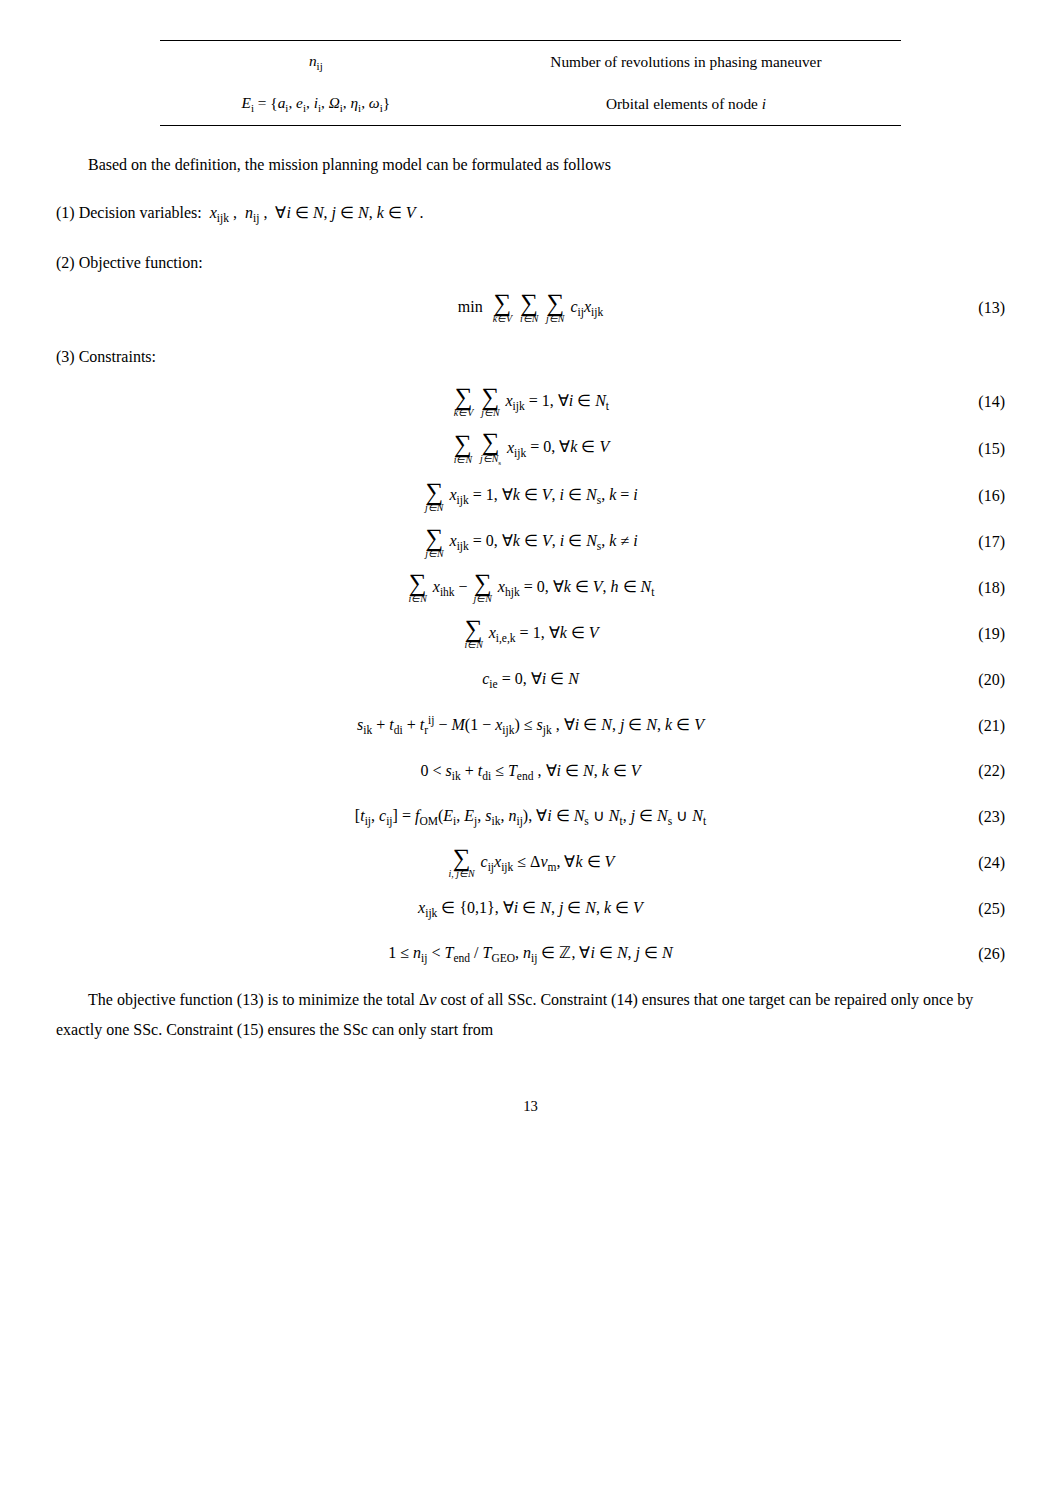| n ij | Number of revolutions in phasing maneuver |
| E i = { a i , e i , i i , Ω i , η i , ω i } | Orbital elements of node i |
Based on the definition, the mission planning model can be formulated as follows
(1) Decision variables: xijk , nij , ∀i ∈ N, j ∈ N, k ∈ V .
(2) Objective function:
min ∑k∈V ∑i∈N ∑j∈N cij xijk (13)
(3) Constraints:
∑k∈V ∑j∈N xijk = 1, ∀i ∈ Nt (14)
∑i∈N ∑j∈Ns xijk = 0, ∀k ∈ V (15)
∑j∈N xijk = 1, ∀k ∈ V, i ∈ Ns, k = i (16)
∑j∈N xijk = 0, ∀k ∈ V, i ∈ Ns, k ≠ i (17)
∑i∈N xihk − ∑j∈N xhjk = 0, ∀k ∈ V, h ∈ Nt (18)
∑i∈N xi,e,k = 1, ∀k ∈ V (19)
cie = 0, ∀i ∈ N (20)
sik + tdi + trij − M(1 − xijk) ≤ sjk , ∀i ∈ N, j ∈ N, k ∈ V (21)
0 < sik + tdi ≤ Tend , ∀i ∈ N, k ∈ V (22)
[tij, cij] = fOM(Ei, Ej, sik, nij), ∀i ∈ Ns ∪ Nt, j ∈ Ns ∪ Nt (23)
∑i, j∈N cij xijk ≤ Δvm, ∀k ∈ V (24)
xijk ∈ {0,1}, ∀i ∈ N, j ∈ N, k ∈ V (25)
1 ≤ nij < Tend / TGEO, nij ∈ ℤ, ∀i ∈ N, j ∈ N (26)
The objective function (13) is to minimize the total Δv cost of all SSc. Constraint (14) ensures that one target can be repaired only once by exactly one SSc. Constraint (15) ensures the SSc can only start from
13